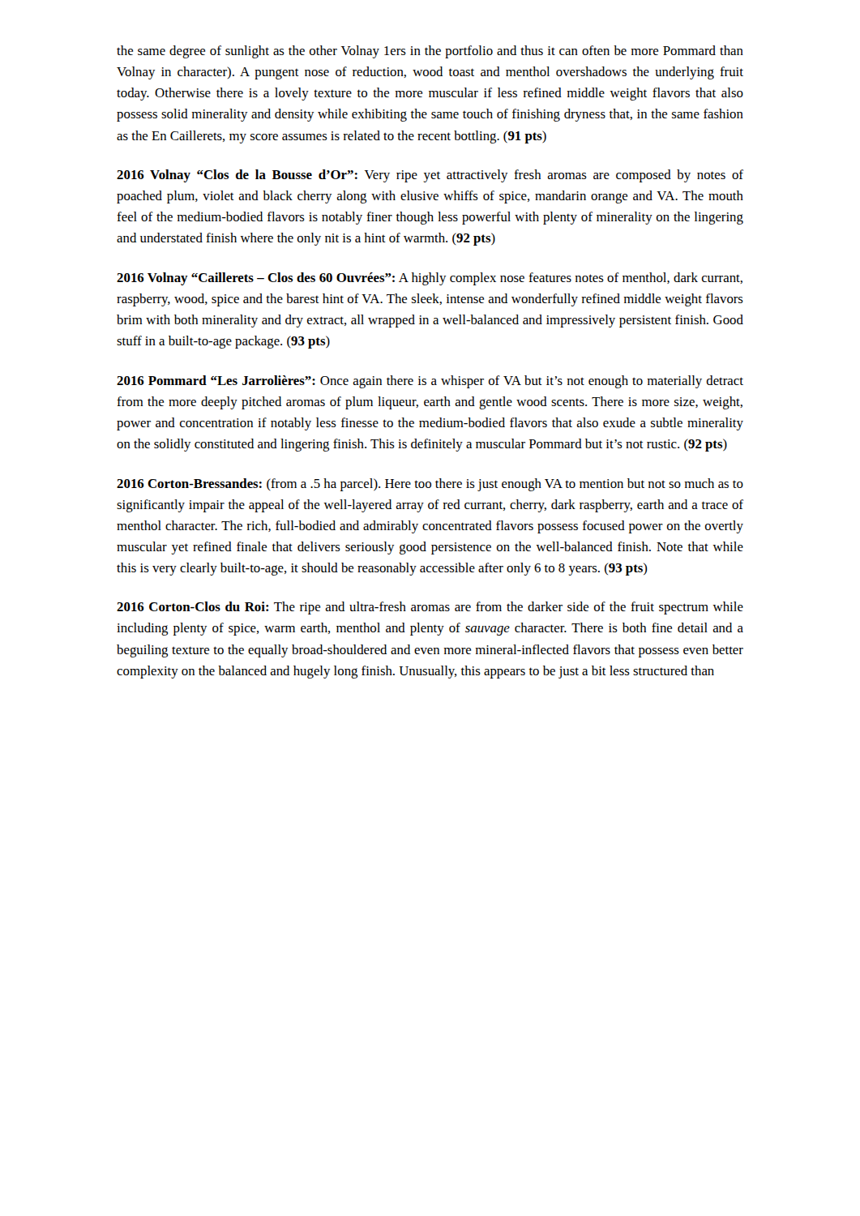the same degree of sunlight as the other Volnay 1ers in the portfolio and thus it can often be more Pommard than Volnay in character). A pungent nose of reduction, wood toast and menthol overshadows the underlying fruit today. Otherwise there is a lovely texture to the more muscular if less refined middle weight flavors that also possess solid minerality and density while exhibiting the same touch of finishing dryness that, in the same fashion as the En Caillerets, my score assumes is related to the recent bottling. (91 pts)
2016 Volnay “Clos de la Bousse d’Or”: Very ripe yet attractively fresh aromas are composed by notes of poached plum, violet and black cherry along with elusive whiffs of spice, mandarin orange and VA. The mouth feel of the medium-bodied flavors is notably finer though less powerful with plenty of minerality on the lingering and understated finish where the only nit is a hint of warmth. (92 pts)
2016 Volnay “Caillerets – Clos des 60 Ouvrées”: A highly complex nose features notes of menthol, dark currant, raspberry, wood, spice and the barest hint of VA. The sleek, intense and wonderfully refined middle weight flavors brim with both minerality and dry extract, all wrapped in a well-balanced and impressively persistent finish. Good stuff in a built-to-age package. (93 pts)
2016 Pommard “Les Jarrolières”: Once again there is a whisper of VA but it’s not enough to materially detract from the more deeply pitched aromas of plum liqueur, earth and gentle wood scents. There is more size, weight, power and concentration if notably less finesse to the medium-bodied flavors that also exude a subtle minerality on the solidly constituted and lingering finish. This is definitely a muscular Pommard but it’s not rustic. (92 pts)
2016 Corton-Bressandes: (from a .5 ha parcel). Here too there is just enough VA to mention but not so much as to significantly impair the appeal of the well-layered array of red currant, cherry, dark raspberry, earth and a trace of menthol character. The rich, full-bodied and admirably concentrated flavors possess focused power on the overtly muscular yet refined finale that delivers seriously good persistence on the well-balanced finish. Note that while this is very clearly built-to-age, it should be reasonably accessible after only 6 to 8 years. (93 pts)
2016 Corton-Clos du Roi: The ripe and ultra-fresh aromas are from the darker side of the fruit spectrum while including plenty of spice, warm earth, menthol and plenty of sauvage character. There is both fine detail and a beguiling texture to the equally broad-shouldered and even more mineral-inflected flavors that possess even better complexity on the balanced and hugely long finish. Unusually, this appears to be just a bit less structured than